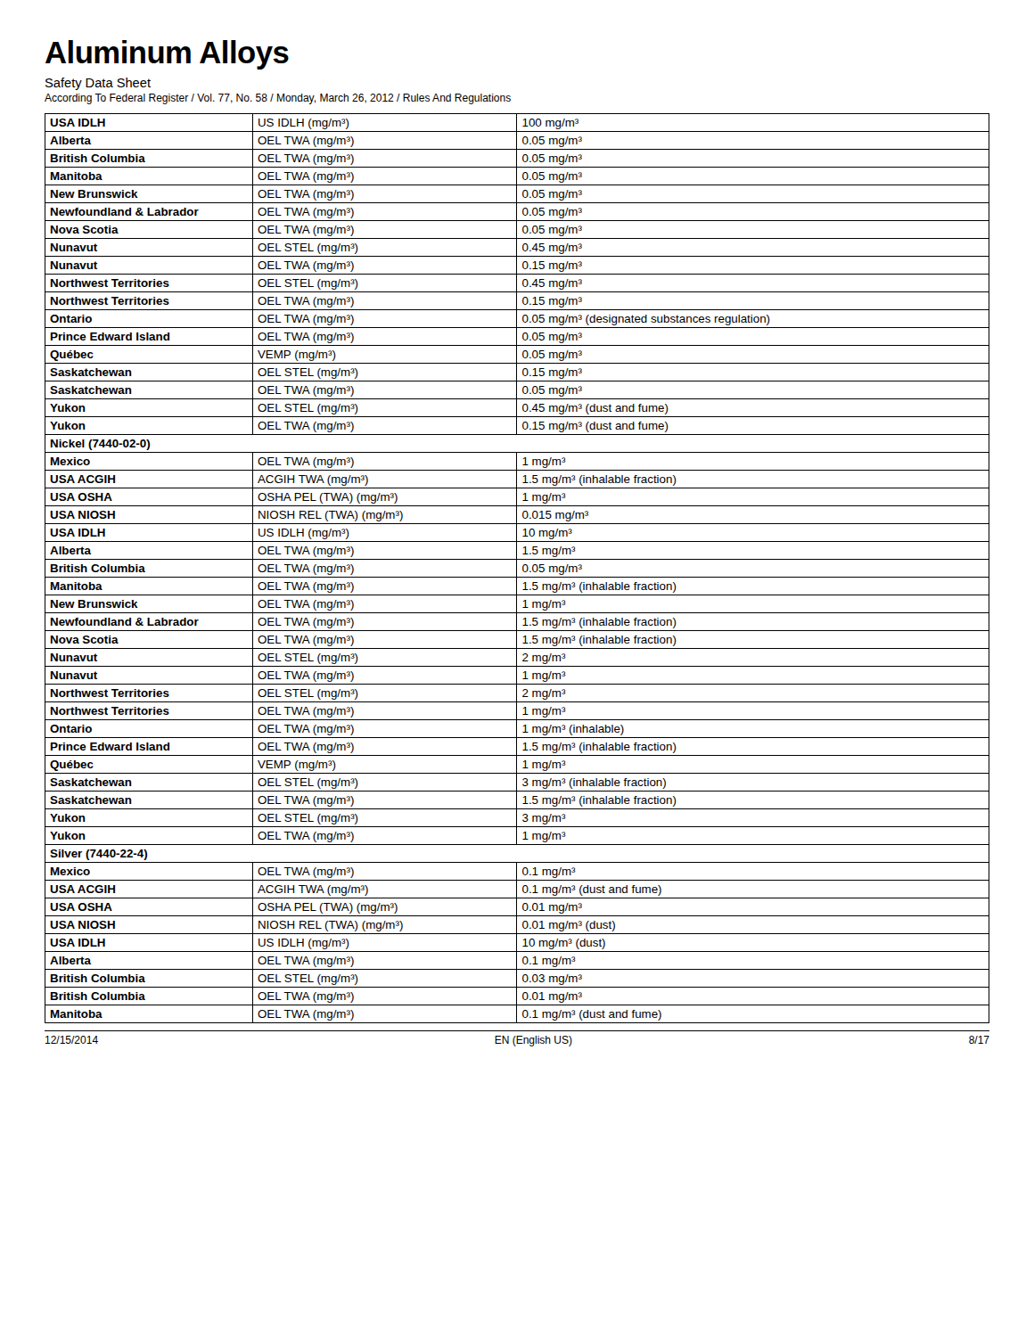Aluminum Alloys
Safety Data Sheet
According To Federal Register / Vol. 77, No. 58 / Monday, March 26, 2012 / Rules And Regulations
| USA IDLH | US IDLH (mg/m³) | 100 mg/m³ |
| Alberta | OEL TWA (mg/m³) | 0.05 mg/m³ |
| British Columbia | OEL TWA (mg/m³) | 0.05 mg/m³ |
| Manitoba | OEL TWA (mg/m³) | 0.05 mg/m³ |
| New Brunswick | OEL TWA (mg/m³) | 0.05 mg/m³ |
| Newfoundland & Labrador | OEL TWA (mg/m³) | 0.05 mg/m³ |
| Nova Scotia | OEL TWA (mg/m³) | 0.05 mg/m³ |
| Nunavut | OEL STEL (mg/m³) | 0.45 mg/m³ |
| Nunavut | OEL TWA (mg/m³) | 0.15 mg/m³ |
| Northwest Territories | OEL STEL (mg/m³) | 0.45 mg/m³ |
| Northwest Territories | OEL TWA (mg/m³) | 0.15 mg/m³ |
| Ontario | OEL TWA (mg/m³) | 0.05 mg/m³ (designated substances regulation) |
| Prince Edward Island | OEL TWA (mg/m³) | 0.05 mg/m³ |
| Québec | VEMP (mg/m³) | 0.05 mg/m³ |
| Saskatchewan | OEL STEL (mg/m³) | 0.15 mg/m³ |
| Saskatchewan | OEL TWA (mg/m³) | 0.05 mg/m³ |
| Yukon | OEL STEL (mg/m³) | 0.45 mg/m³ (dust and fume) |
| Yukon | OEL TWA (mg/m³) | 0.15 mg/m³ (dust and fume) |
| Nickel (7440-02-0) |
| Mexico | OEL TWA (mg/m³) | 1 mg/m³ |
| USA ACGIH | ACGIH TWA (mg/m³) | 1.5 mg/m³ (inhalable fraction) |
| USA OSHA | OSHA PEL (TWA) (mg/m³) | 1 mg/m³ |
| USA NIOSH | NIOSH REL (TWA) (mg/m³) | 0.015 mg/m³ |
| USA IDLH | US IDLH (mg/m³) | 10 mg/m³ |
| Alberta | OEL TWA (mg/m³) | 1.5 mg/m³ |
| British Columbia | OEL TWA (mg/m³) | 0.05 mg/m³ |
| Manitoba | OEL TWA (mg/m³) | 1.5 mg/m³ (inhalable fraction) |
| New Brunswick | OEL TWA (mg/m³) | 1 mg/m³ |
| Newfoundland & Labrador | OEL TWA (mg/m³) | 1.5 mg/m³ (inhalable fraction) |
| Nova Scotia | OEL TWA (mg/m³) | 1.5 mg/m³ (inhalable fraction) |
| Nunavut | OEL STEL (mg/m³) | 2 mg/m³ |
| Nunavut | OEL TWA (mg/m³) | 1 mg/m³ |
| Northwest Territories | OEL STEL (mg/m³) | 2 mg/m³ |
| Northwest Territories | OEL TWA (mg/m³) | 1 mg/m³ |
| Ontario | OEL TWA (mg/m³) | 1 mg/m³ (inhalable) |
| Prince Edward Island | OEL TWA (mg/m³) | 1.5 mg/m³ (inhalable fraction) |
| Québec | VEMP (mg/m³) | 1 mg/m³ |
| Saskatchewan | OEL STEL (mg/m³) | 3 mg/m³ (inhalable fraction) |
| Saskatchewan | OEL TWA (mg/m³) | 1.5 mg/m³ (inhalable fraction) |
| Yukon | OEL STEL (mg/m³) | 3 mg/m³ |
| Yukon | OEL TWA (mg/m³) | 1 mg/m³ |
| Silver (7440-22-4) |
| Mexico | OEL TWA (mg/m³) | 0.1 mg/m³ |
| USA ACGIH | ACGIH TWA (mg/m³) | 0.1 mg/m³ (dust and fume) |
| USA OSHA | OSHA PEL (TWA) (mg/m³) | 0.01 mg/m³ |
| USA NIOSH | NIOSH REL (TWA) (mg/m³) | 0.01 mg/m³ (dust) |
| USA IDLH | US IDLH (mg/m³) | 10 mg/m³ (dust) |
| Alberta | OEL TWA (mg/m³) | 0.1 mg/m³ |
| British Columbia | OEL STEL (mg/m³) | 0.03 mg/m³ |
| British Columbia | OEL TWA (mg/m³) | 0.01 mg/m³ |
| Manitoba | OEL TWA (mg/m³) | 0.1 mg/m³ (dust and fume) |
12/15/2014
EN (English US)
8/17